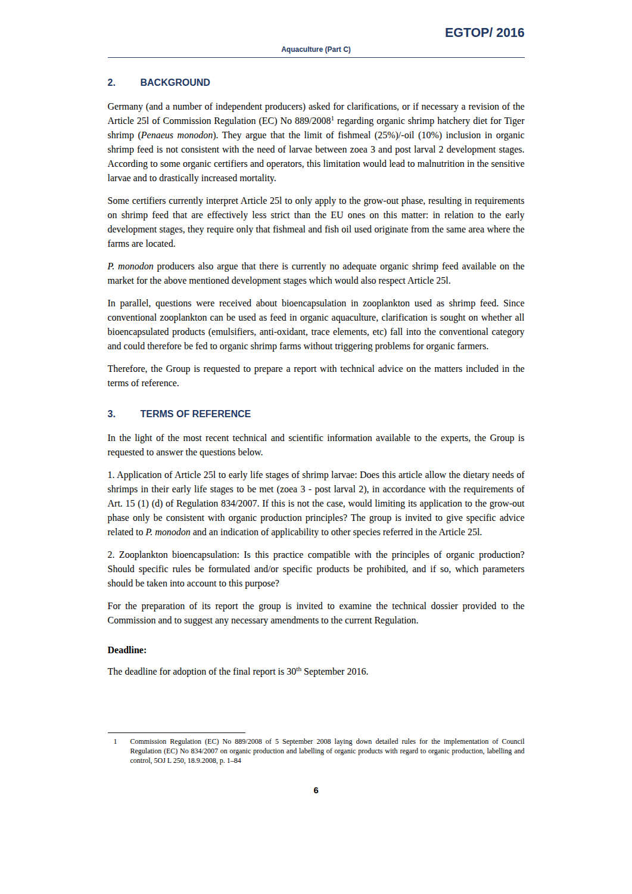EGTOP/ 2016
Aquaculture (Part C)
2. BACKGROUND
Germany (and a number of independent producers) asked for clarifications, or if necessary a revision of the Article 25l of Commission Regulation (EC) No 889/20081 regarding organic shrimp hatchery diet for Tiger shrimp (Penaeus monodon). They argue that the limit of fishmeal (25%)/-oil (10%) inclusion in organic shrimp feed is not consistent with the need of larvae between zoea 3 and post larval 2 development stages. According to some organic certifiers and operators, this limitation would lead to malnutrition in the sensitive larvae and to drastically increased mortality.
Some certifiers currently interpret Article 25l to only apply to the grow-out phase, resulting in requirements on shrimp feed that are effectively less strict than the EU ones on this matter: in relation to the early development stages, they require only that fishmeal and fish oil used originate from the same area where the farms are located.
P. monodon producers also argue that there is currently no adequate organic shrimp feed available on the market for the above mentioned development stages which would also respect Article 25l.
In parallel, questions were received about bioencapsulation in zooplankton used as shrimp feed. Since conventional zooplankton can be used as feed in organic aquaculture, clarification is sought on whether all bioencapsulated products (emulsifiers, anti-oxidant, trace elements, etc) fall into the conventional category and could therefore be fed to organic shrimp farms without triggering problems for organic farmers.
Therefore, the Group is requested to prepare a report with technical advice on the matters included in the terms of reference.
3. TERMS OF REFERENCE
In the light of the most recent technical and scientific information available to the experts, the Group is requested to answer the questions below.
1. Application of Article 25l to early life stages of shrimp larvae: Does this article allow the dietary needs of shrimps in their early life stages to be met (zoea 3 - post larval 2), in accordance with the requirements of Art. 15 (1) (d) of Regulation 834/2007. If this is not the case, would limiting its application to the grow-out phase only be consistent with organic production principles? The group is invited to give specific advice related to P. monodon and an indication of applicability to other species referred in the Article 25l.
2. Zooplankton bioencapsulation: Is this practice compatible with the principles of organic production? Should specific rules be formulated and/or specific products be prohibited, and if so, which parameters should be taken into account to this purpose?
For the preparation of its report the group is invited to examine the technical dossier provided to the Commission and to suggest any necessary amendments to the current Regulation.
Deadline:
The deadline for adoption of the final report is 30th September 2016.
1
Commission Regulation (EC) No 889/2008 of 5 September 2008 laying down detailed rules for the implementation of Council Regulation (EC) No 834/2007 on organic production and labelling of organic products with regard to organic production, labelling and control, 5OJ L 250, 18.9.2008, p. 1–84
6